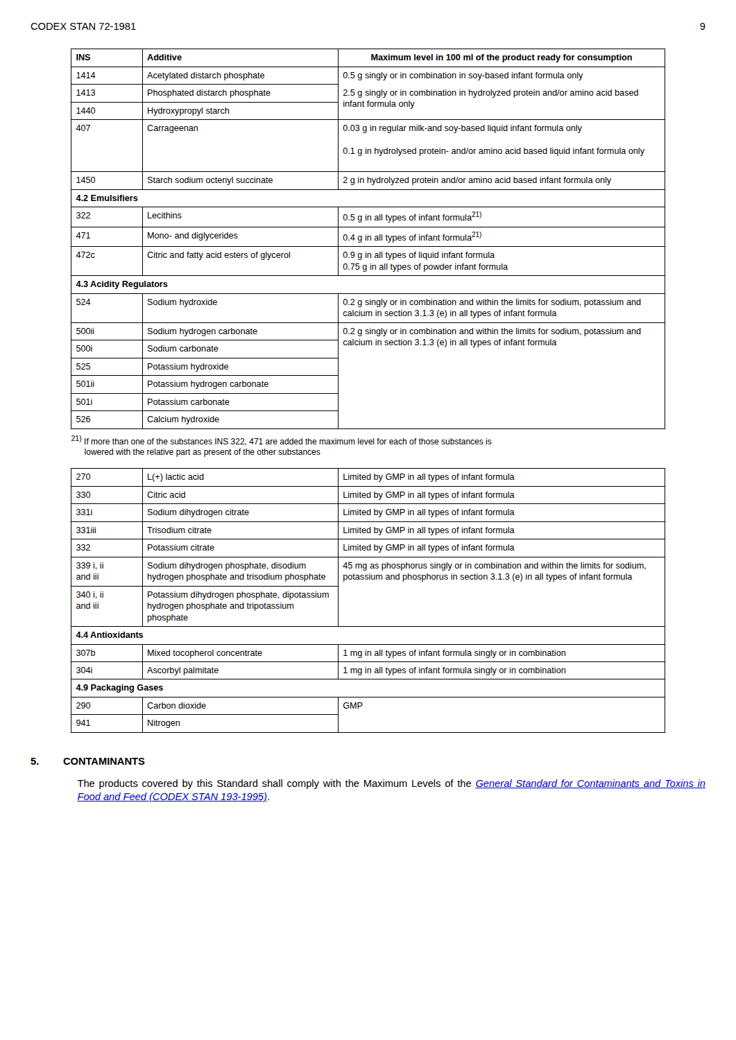CODEX STAN 72-1981 9
| INS | Additive | Maximum level in 100 ml of the product ready for consumption |
| --- | --- | --- |
| 1414 | Acetylated distarch phosphate | 0.5 g singly or in combination in soy-based infant formula only |
| 1413 | Phosphated distarch phosphate | 2.5 g singly or in combination in hydrolyzed protein and/or amino acid based infant formula only |
| 1440 | Hydroxypropyl starch |
| 407 | Carrageenan | 0.03 g in regular milk-and soy-based liquid infant formula only 0.1 g in hydrolysed protein- and/or amino acid based liquid infant formula only |
| 1450 | Starch sodium octenyl succinate | 2 g in hydrolyzed protein and/or amino acid based infant formula only |
| 4.2 Emulsifiers |
| 322 | Lecithins | 0.5 g in all types of infant formula 21) |
| 471 | Mono- and diglycerides | 0.4 g in all types of infant formula 21) |
| 472c | Citric and fatty acid esters of glycerol | 0.9 g in all types of liquid infant formula 0.75 g in all types of powder infant formula |
| 4.3 Acidity Regulators |
| 524 | Sodium hydroxide | 0.2 g singly or in combination and within the limits for sodium, potassium and calcium in section 3.1.3 (e) in all types of infant formula |
| 500ii | Sodium hydrogen carbonate | 0.2 g singly or in combination and within the limits for sodium, potassium and calcium in section 3.1.3 (e) in all types of infant formula |
| 500i | Sodium carbonate |
| 525 | Potassium hydroxide |
| 501ii | Potassium hydrogen carbonate |
| 501i | Potassium carbonate |
| 526 | Calcium hydroxide |
21) If more than one of the substances INS 322, 471 are added the maximum level for each of those substances is lowered with the relative part as present of the other substances
| 270 | L(+) lactic acid | Limited by GMP in all types of infant formula |
| 330 | Citric acid | Limited by GMP in all types of infant formula |
| 331i | Sodium dihydrogen citrate | Limited by GMP in all types of infant formula |
| 331iii | Trisodium citrate | Limited by GMP in all types of infant formula |
| 332 | Potassium citrate | Limited by GMP in all types of infant formula |
| 339 i, ii and iii | Sodium dihydrogen phosphate, disodium hydrogen phosphate and trisodium phosphate | 45 mg as phosphorus singly or in combination and within the limits for sodium, potassium and phosphorus in section 3.1.3 (e) in all types of infant formula |
| 340 i, ii and iii | Potassium dihydrogen phosphate, dipotassium hydrogen phosphate and tripotassium phosphate |
| 4.4 Antioxidants |
| 307b | Mixed tocopherol concentrate | 1 mg in all types of infant formula singly or in combination |
| 304i | Ascorbyl palmitate | 1 mg in all types of infant formula singly or in combination |
| 4.9 Packaging Gases |
| 290 | Carbon dioxide | GMP |
| 941 | Nitrogen |
5. CONTAMINANTS
The products covered by this Standard shall comply with the Maximum Levels of the General Standard for Contaminants and Toxins in Food and Feed (CODEX STAN 193-1995).